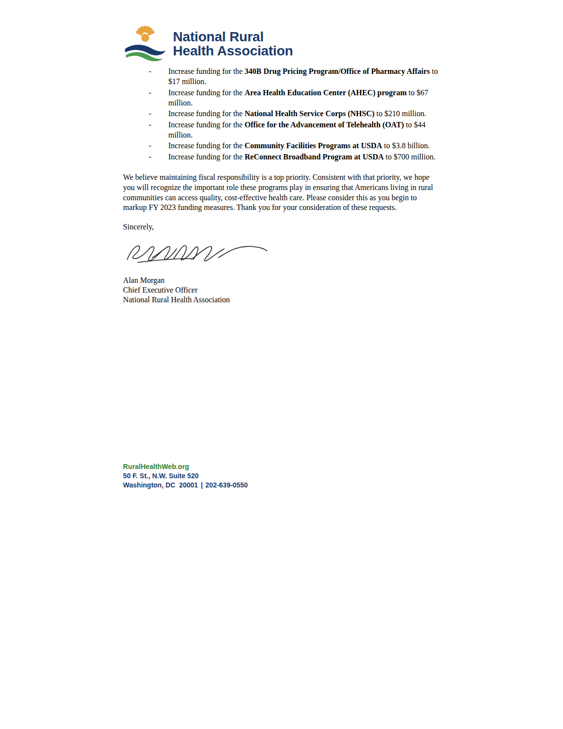National Rural
Health Association
Increase funding for the 340B Drug Pricing Program/Office of Pharmacy Affairs to $17 million.
Increase funding for the Area Health Education Center (AHEC) program to $67 million.
Increase funding for the National Health Service Corps (NHSC) to $210 million.
Increase funding for the Office for the Advancement of Telehealth (OAT) to $44 million.
Increase funding for the Community Facilities Programs at USDA to $3.8 billion.
Increase funding for the ReConnect Broadband Program at USDA to $700 million.
We believe maintaining fiscal responsibility is a top priority. Consistent with that priority, we hope you will recognize the important role these programs play in ensuring that Americans living in rural communities can access quality, cost-effective health care. Please consider this as you begin to markup FY 2023 funding measures. Thank you for your consideration of these requests.
Sincerely,
Alan Morgan
Chief Executive Officer
National Rural Health Association
RuralHealthWeb.org
50 F. St., N.W. Suite 520
Washington, DC 20001|202-639-0550